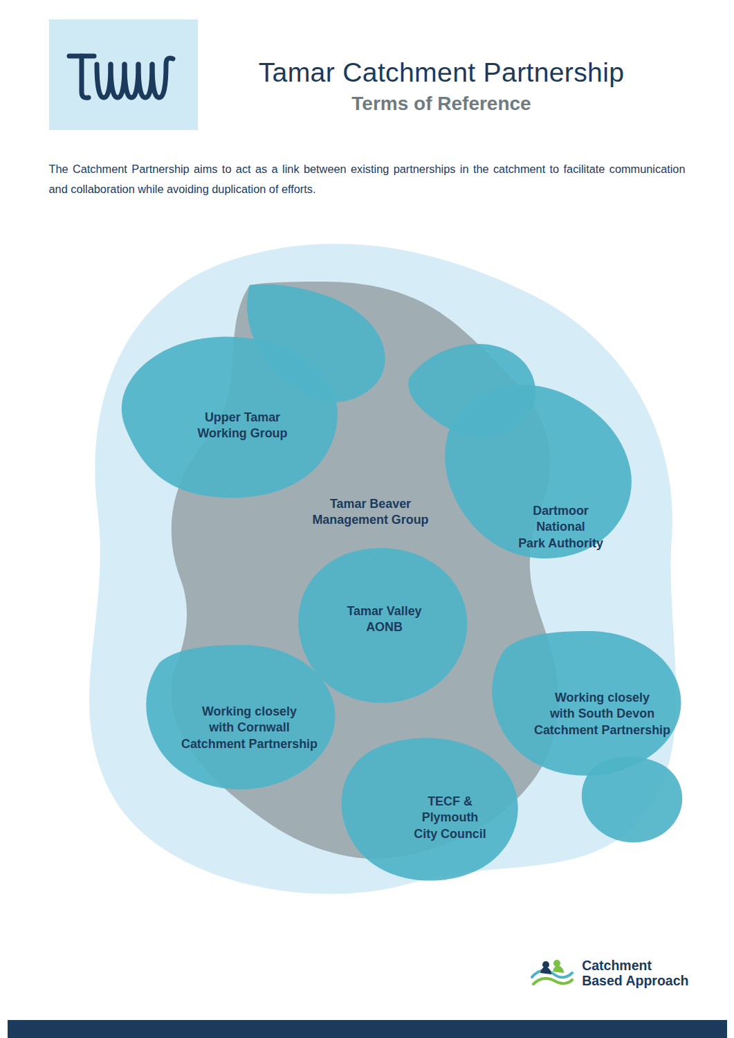Tamar Catchment Partnership
Terms of Reference
The Catchment Partnership aims to act as a link between existing partnerships in the catchment to facilitate communication and collaboration while avoiding duplication of efforts.
Upper Tamar
Working Group
Tamar Beaver
Management Group
Dartmoor
National
Park Authority
Tamar Valley
AONB
Working closely
with Cornwall
Catchment Partnership
Working closely
with South Devon
Catchment Partnership
TECF &
Plymouth
City Council
Catchment
Based Approach